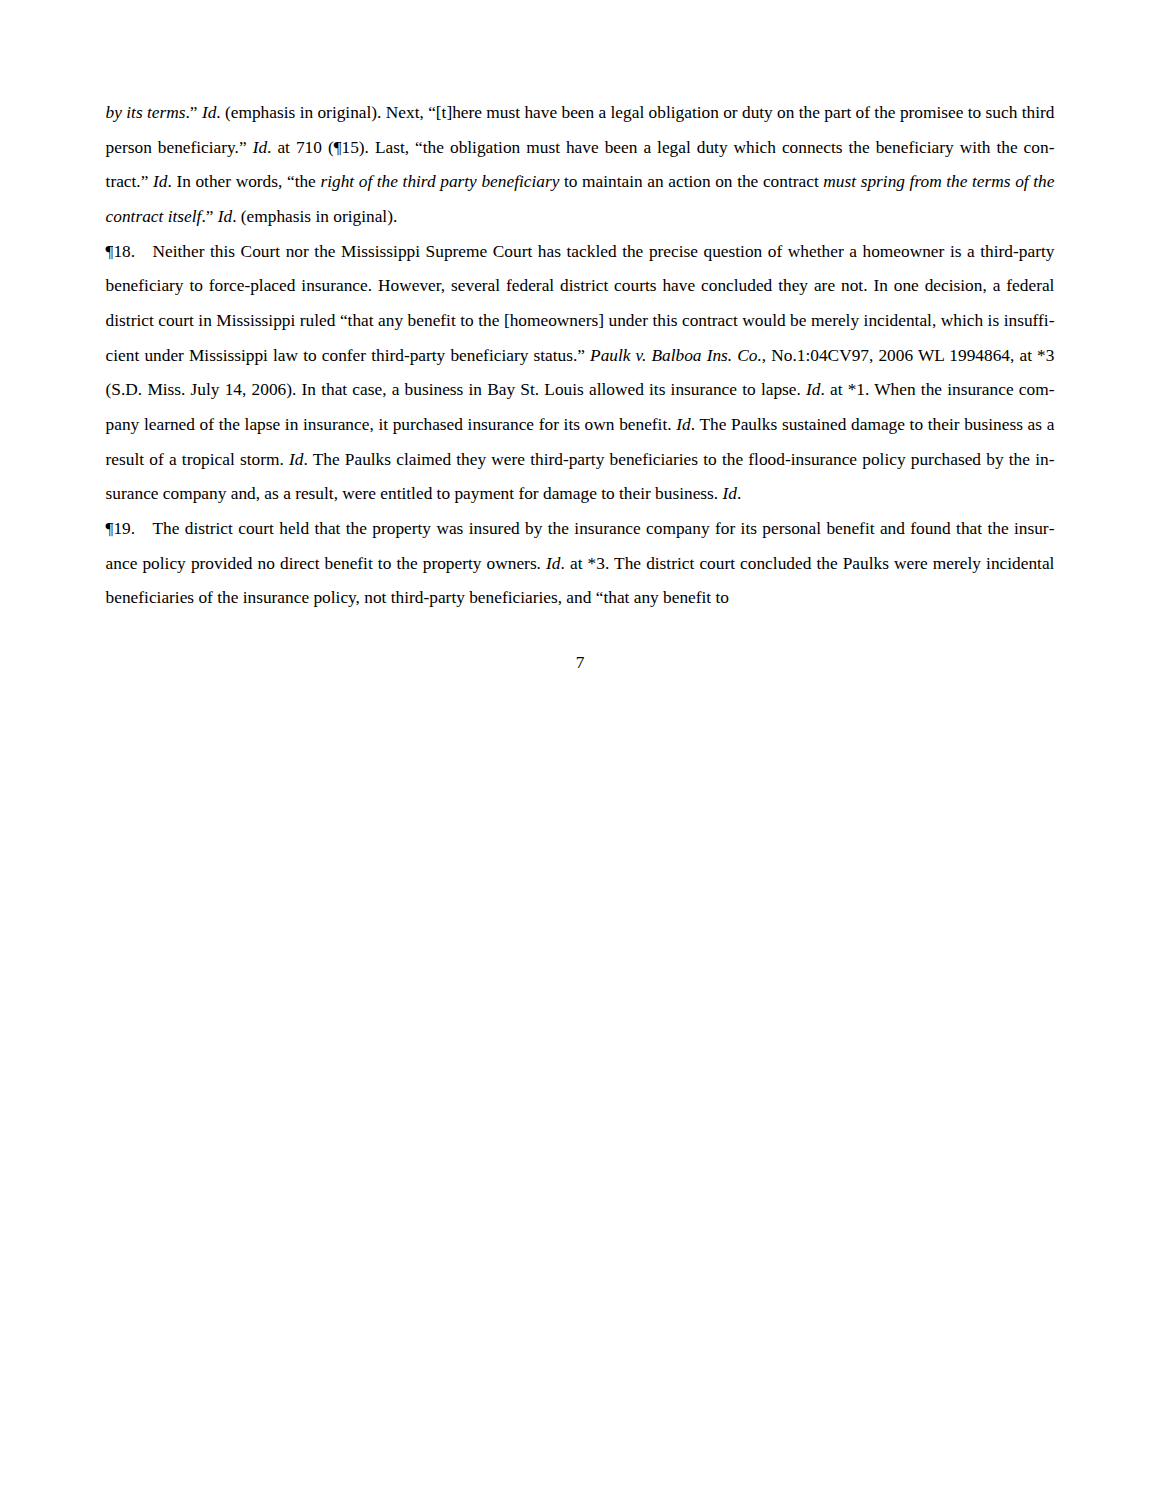by its terms.” Id. (emphasis in original). Next, “[t]here must have been a legal obligation or duty on the part of the promisee to such third person beneficiary.” Id. at 710 (¶15). Last, “the obligation must have been a legal duty which connects the beneficiary with the contract.” Id. In other words, “the right of the third party beneficiary to maintain an action on the contract must spring from the terms of the contract itself.” Id. (emphasis in original).
¶18. Neither this Court nor the Mississippi Supreme Court has tackled the precise question of whether a homeowner is a third-party beneficiary to force-placed insurance. However, several federal district courts have concluded they are not. In one decision, a federal district court in Mississippi ruled “that any benefit to the [homeowners] under this contract would be merely incidental, which is insufficient under Mississippi law to confer third-party beneficiary status.” Paulk v. Balboa Ins. Co., No.1:04CV97, 2006 WL 1994864, at *3 (S.D. Miss. July 14, 2006). In that case, a business in Bay St. Louis allowed its insurance to lapse. Id. at *1. When the insurance company learned of the lapse in insurance, it purchased insurance for its own benefit. Id. The Paulks sustained damage to their business as a result of a tropical storm. Id. The Paulks claimed they were third-party beneficiaries to the flood-insurance policy purchased by the insurance company and, as a result, were entitled to payment for damage to their business. Id.
¶19. The district court held that the property was insured by the insurance company for its personal benefit and found that the insurance policy provided no direct benefit to the property owners. Id. at *3. The district court concluded the Paulks were merely incidental beneficiaries of the insurance policy, not third-party beneficiaries, and “that any benefit to
7